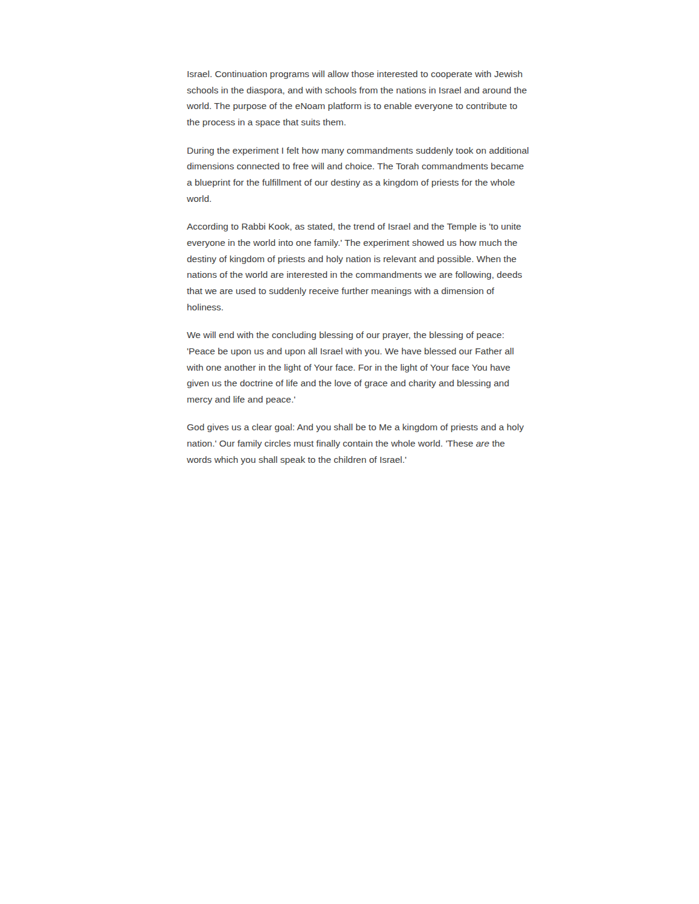Israel. Continuation programs will allow those interested to cooperate with Jewish schools in the diaspora, and with schools from the nations in Israel and around the world. The purpose of the eNoam platform is to enable everyone to contribute to the process in a space that suits them.
During the experiment I felt how many commandments suddenly took on additional dimensions connected to free will and choice. The Torah commandments became a blueprint for the fulfillment of our destiny as a kingdom of priests for the whole world.
According to Rabbi Kook, as stated, the trend of Israel and the Temple is 'to unite everyone in the world into one family.' The experiment showed us how much the destiny of kingdom of priests and holy nation is relevant and possible. When the nations of the world are interested in the commandments we are following, deeds that we are used to suddenly receive further meanings with a dimension of holiness.
We will end with the concluding blessing of our prayer, the blessing of peace: 'Peace be upon us and upon all Israel with you. We have blessed our Father all with one another in the light of Your face. For in the light of Your face You have given us the doctrine of life and the love of grace and charity and blessing and mercy and life and peace.'
God gives us a clear goal: And you shall be to Me a kingdom of priests and a holy nation.' Our family circles must finally contain the whole world. 'These are the words which you shall speak to the children of Israel.'